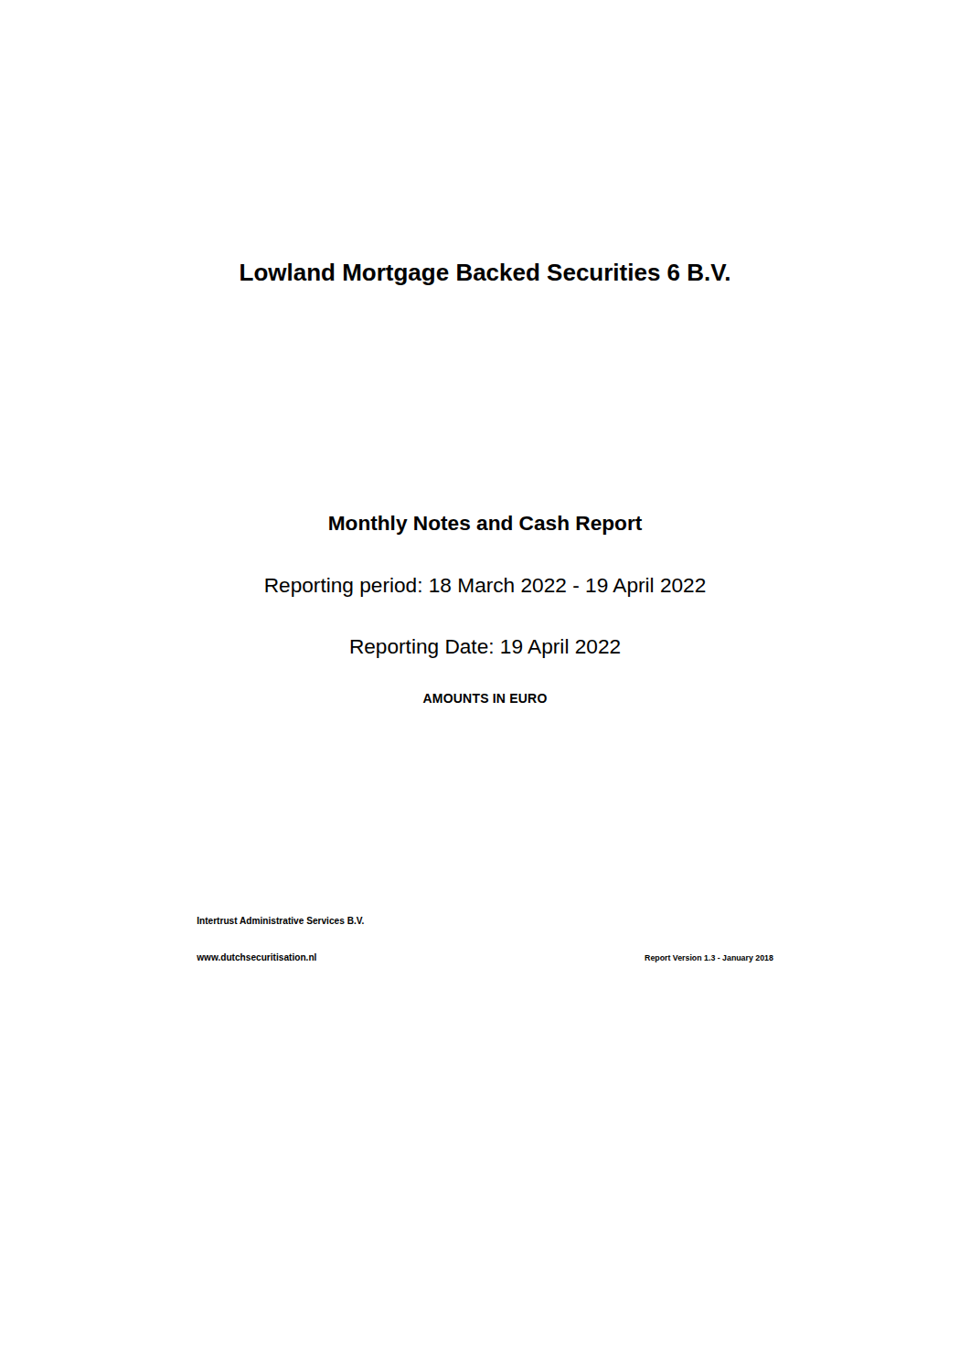Lowland Mortgage Backed Securities 6 B.V.
Monthly Notes and Cash Report
Reporting period: 18 March 2022 - 19 April 2022
Reporting Date: 19 April 2022
AMOUNTS IN EURO
Intertrust Administrative Services B.V.
www.dutchsecuritisation.nl Report Version 1.3 - January 2018